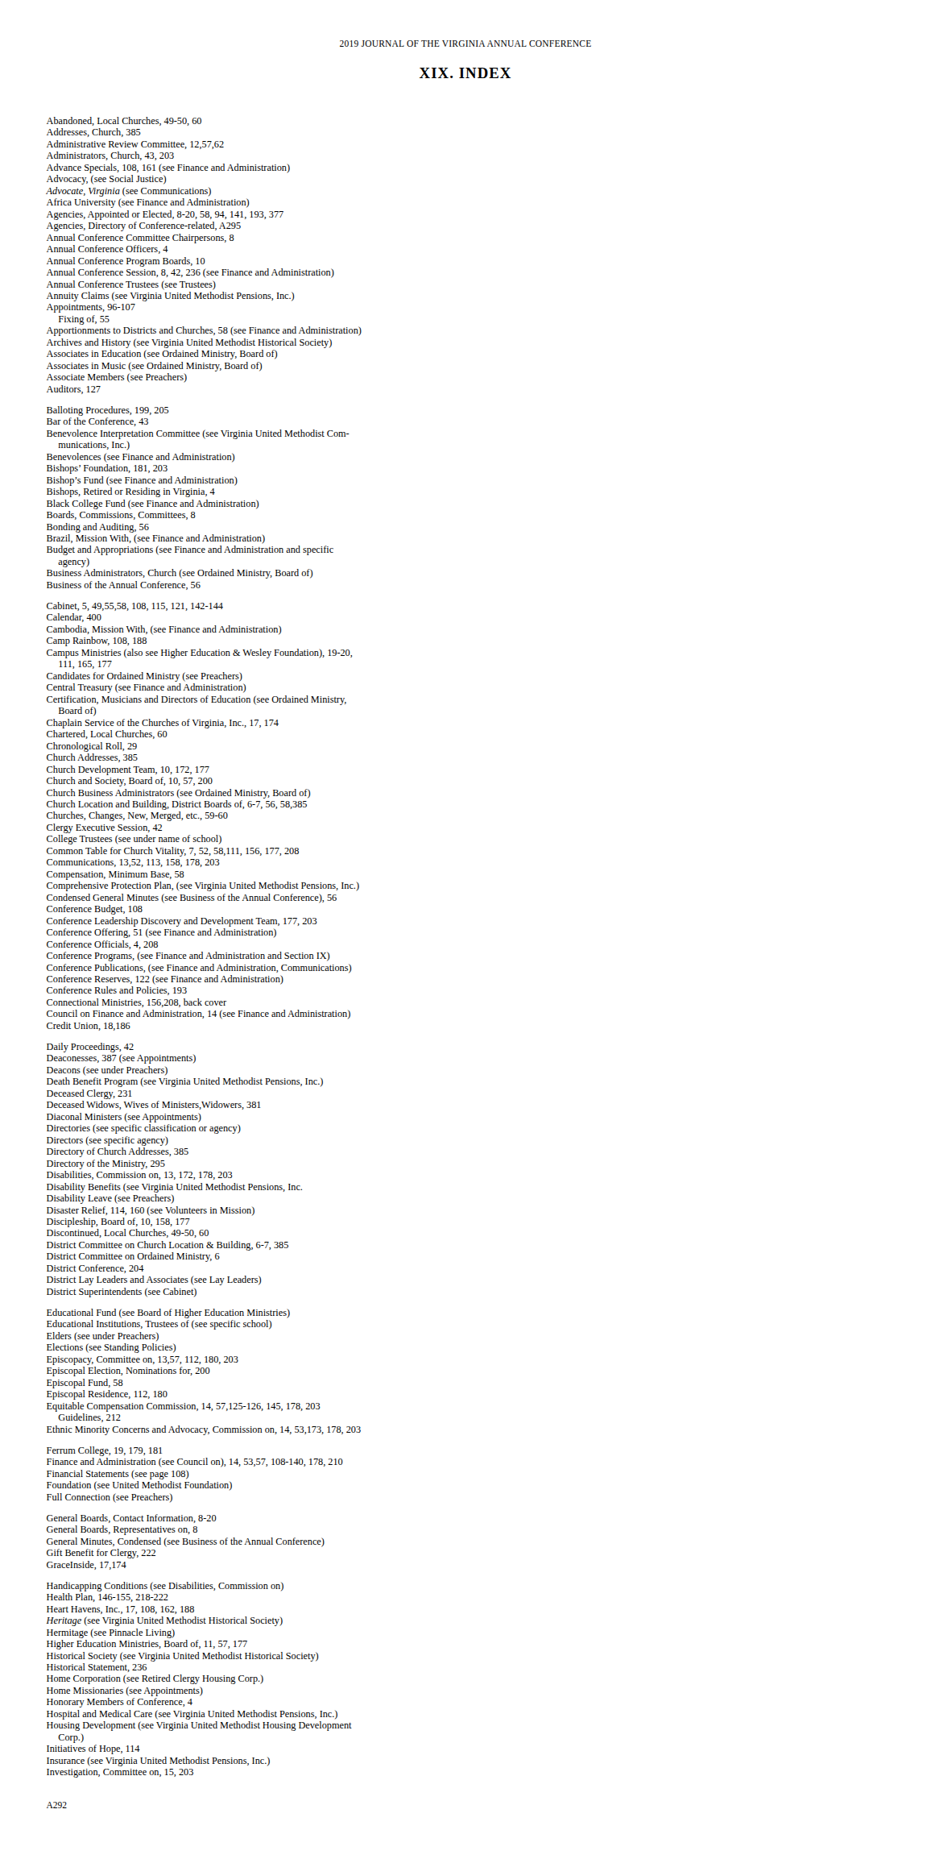2019 JOURNAL OF THE VIRGINIA ANNUAL CONFERENCE
XIX. INDEX
Abandoned, Local Churches, 49-50, 60
Addresses, Church, 385
Administrative Review Committee, 12,57,62
Administrators, Church, 43, 203
Advance Specials, 108, 161 (see Finance and Administration)
Advocacy, (see Social Justice)
Advocate, Virginia (see Communications)
Africa University (see Finance and Administration)
Agencies, Appointed or Elected, 8-20, 58, 94, 141, 193, 377
Agencies, Directory of Conference-related, A295
Annual Conference Committee Chairpersons, 8
Annual Conference Officers, 4
Annual Conference Program Boards, 10
Annual Conference Session, 8, 42, 236 (see Finance and Administration)
Annual Conference Trustees (see Trustees)
Annuity Claims (see Virginia United Methodist Pensions, Inc.)
Appointments, 96-107
Fixing of, 55
Apportionments to Districts and Churches, 58 (see Finance and Administration)
Archives and History (see Virginia United Methodist Historical Society)
Associates in Education (see Ordained Ministry, Board of)
Associates in Music (see Ordained Ministry, Board of)
Associate Members (see Preachers)
Auditors, 127
Balloting Procedures, 199, 205
Bar of the Conference, 43
Benevolence Interpretation Committee (see Virginia United Methodist Com-
munications, Inc.)
Benevolences (see Finance and Administration)
Bishops’ Foundation, 181, 203
Bishop’s Fund (see Finance and Administration)
Bishops, Retired or Residing in Virginia, 4
Black College Fund (see Finance and Administration)
Boards, Commissions, Committees, 8
Bonding and Auditing, 56
Brazil, Mission With, (see Finance and Administration)
Budget and Appropriations (see Finance and Administration and specific
agency)
Business Administrators, Church (see Ordained Ministry, Board of)
Business of the Annual Conference, 56
Cabinet, 5, 49,55,58, 108, 115, 121, 142-144
Calendar, 400
Cambodia, Mission With, (see Finance and Administration)
Camp Rainbow, 108, 188
Campus Ministries (also see Higher Education & Wesley Foundation), 19-20,
111, 165, 177
Candidates for Ordained Ministry (see Preachers)
Central Treasury (see Finance and Administration)
Certification, Musicians and Directors of Education (see Ordained Ministry,
Board of)
Chaplain Service of the Churches of Virginia, Inc., 17, 174
Chartered, Local Churches, 60
Chronological Roll, 29
Church Addresses, 385
Church Development Team, 10, 172, 177
Church and Society, Board of, 10, 57, 200
Church Business Administrators (see Ordained Ministry, Board of)
Church Location and Building, District Boards of, 6-7, 56, 58,385
Churches, Changes, New, Merged, etc., 59-60
Clergy Executive Session, 42
College Trustees (see under name of school)
Common Table for Church Vitality, 7, 52, 58,111, 156, 177, 208
Communications, 13,52, 113, 158, 178, 203
Compensation, Minimum Base, 58
Comprehensive Protection Plan, (see Virginia United Methodist Pensions, Inc.)
Condensed General Minutes (see Business of the Annual Conference), 56
Conference Budget, 108
Conference Leadership Discovery and Development Team, 177, 203
Conference Offering, 51 (see Finance and Administration)
Conference Officials, 4, 208
Conference Programs, (see Finance and Administration and Section IX)
Conference Publications, (see Finance and Administration, Communications)
Conference Reserves, 122 (see Finance and Administration)
Conference Rules and Policies, 193
Connectional Ministries, 156,208, back cover
Council on Finance and Administration, 14 (see Finance and Administration)
Credit Union, 18,186
Daily Proceedings, 42
Deaconesses, 387 (see Appointments)
Deacons (see under Preachers)
Death Benefit Program (see Virginia United Methodist Pensions, Inc.)
Deceased Clergy, 231
Deceased Widows, Wives of Ministers,Widowers, 381
Diaconal Ministers (see Appointments)
Directories (see specific classification or agency)
Directors (see specific agency)
Directory of Church Addresses, 385
Directory of the Ministry, 295
Disabilities, Commission on, 13, 172, 178, 203
Disability Benefits (see Virginia United Methodist Pensions, Inc.
Disability Leave (see Preachers)
Disaster Relief, 114, 160 (see Volunteers in Mission)
Discipleship, Board of, 10, 158, 177
Discontinued, Local Churches, 49-50, 60
District Committee on Church Location & Building, 6-7, 385
District Committee on Ordained Ministry, 6
District Conference, 204
District Lay Leaders and Associates (see Lay Leaders)
District Superintendents (see Cabinet)
Educational Fund (see Board of Higher Education Ministries)
Educational Institutions, Trustees of (see specific school)
Elders (see under Preachers)
Elections (see Standing Policies)
Episcopacy, Committee on, 13,57, 112, 180, 203
Episcopal Election, Nominations for, 200
Episcopal Fund, 58
Episcopal Residence, 112, 180
Equitable Compensation Commission, 14, 57,125-126, 145, 178, 203
Guidelines, 212
Ethnic Minority Concerns and Advocacy, Commission on, 14, 53,173, 178, 203
Ferrum College, 19, 179, 181
Finance and Administration (see Council on), 14, 53,57, 108-140, 178, 210
Financial Statements (see page 108)
Foundation (see United Methodist Foundation)
Full Connection (see Preachers)
General Boards, Contact Information, 8-20
General Boards, Representatives on, 8
General Minutes, Condensed (see Business of the Annual Conference)
Gift Benefit for Clergy, 222
GraceInside, 17,174
Handicapping Conditions (see Disabilities, Commission on)
Health Plan, 146-155, 218-222
Heart Havens, Inc., 17, 108, 162, 188
Heritage (see Virginia United Methodist Historical Society)
Hermitage (see Pinnacle Living)
Higher Education Ministries, Board of, 11, 57, 177
Historical Society (see Virginia United Methodist Historical Society)
Historical Statement, 236
Home Corporation (see Retired Clergy Housing Corp.)
Home Missionaries (see Appointments)
Honorary Members of Conference, 4
Hospital and Medical Care (see Virginia United Methodist Pensions, Inc.)
Housing Development (see Virginia United Methodist Housing Development
Corp.)
Initiatives of Hope, 114
Insurance (see Virginia United Methodist Pensions, Inc.)
Investigation, Committee on, 15, 203
A292